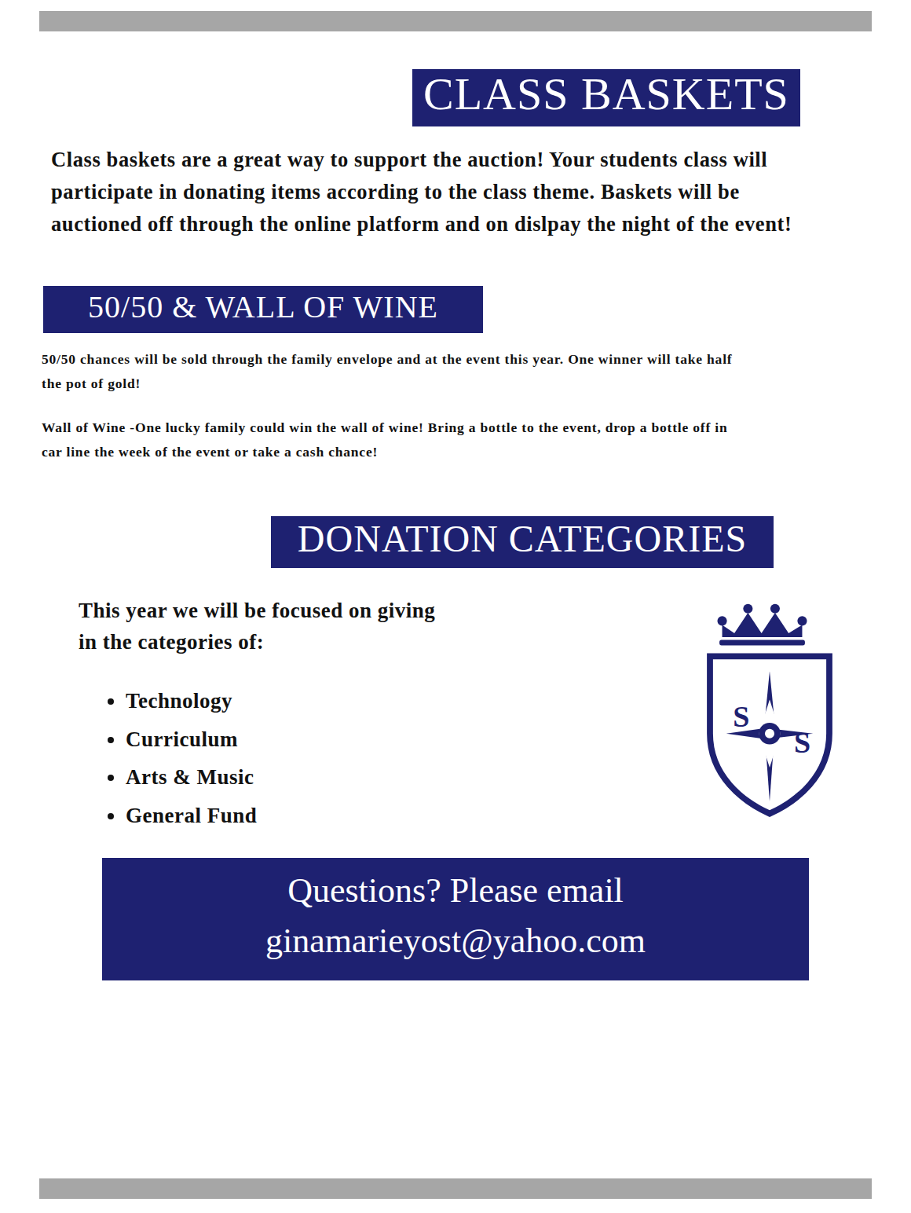CLASS BASKETS
Class baskets are a great way to support the auction! Your students class will participate in donating items according to the class theme. Baskets will be auctioned off through the online platform and on dislpay the night of the event!
50/50 & WALL OF WINE
50/50 chances will be sold through the family envelope and at the event this year. One winner will take half the pot of gold!
Wall of Wine -One lucky family could win the wall of wine! Bring a bottle to the event, drop a bottle off in car line the week of the event or take a cash chance!
DONATION CATEGORIES
This year we will be focused on giving
in the categories of:
Technology
Curriculum
Arts & Music
General Fund
S S
Questions? Please email
ginamarieyost@yahoo.com